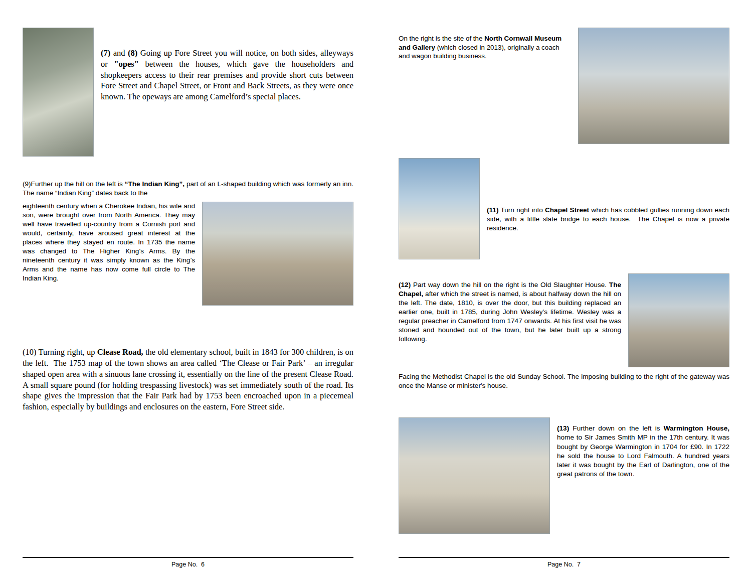ope
(7) and (8) Going up Fore Street you will notice, on both sides, alleyways or "opes" between the houses, which gave the householders and shopkeepers access to their rear premises and provide short cuts between Fore Street and Chapel Street, or Front and Back Streets, as they were once known. The opeways are among Camelford’s special places.
(9)Further up the hill on the left is “The Indian King”, part of an L-shaped building which was formerly an inn. The name “Indian King” dates back to the
The Indian King
eighteenth century when a Cherokee Indian, his wife and son, were brought over from North America. They may well have travelled up-country from a Cornish port and would, certainly, have aroused great interest at the places where they stayed en route. In 1735 the name was changed to The Higher King’s Arms. By the nineteenth century it was simply known as the King’s Arms and the name has now come full circle to The Indian King.
(10) Turning right, up Clease Road, the old elementary school, built in 1843 for 300 children, is on the left. The 1753 map of the town shows an area called ‘The Clease or Fair Park’ – an irregular shaped open area with a sinuous lane crossing it, essentially on the line of the present Clease Road. A small square pound (for holding trespassing livestock) was set immediately south of the road. Its shape gives the impression that the Fair Park had by 1753 been encroached upon in a piecemeal fashion, especially by buildings and enclosures on the eastern, Fore Street side.
Page No. 6
North Cornwall Museum & Gallery
On the right is the site of the North Cornwall Museum and Gallery (which closed in 2013), originally a coach and wagon building business.
Methodist Chapel sign
(11) Turn right into Chapel Street which has cobbled gullies running down each side, with a little slate bridge to each house. The Chapel is now a private residence.
The Chapel
(12) Part way down the hill on the right is the Old Slaughter House. The Chapel, after which the street is named, is about halfway down the hill on the left. The date, 1810, is over the door, but this building replaced an earlier one, built in 1785, during John Wesley's lifetime. Wesley was a regular preacher in Camelford from 1747 onwards. At his first visit he was stoned and hounded out of the town, but he later built up a strong following.
Facing the Methodist Chapel is the old Sunday School. The imposing building to the right of the gateway was once the Manse or minister's house.
Warmington House
(13) Further down on the left is Warmington House, home to Sir James Smith MP in the 17th century. It was bought by George Warmington in 1704 for £90. In 1722 he sold the house to Lord Falmouth. A hundred years later it was bought by the Earl of Darlington, one of the great patrons of the town.
Page No. 7